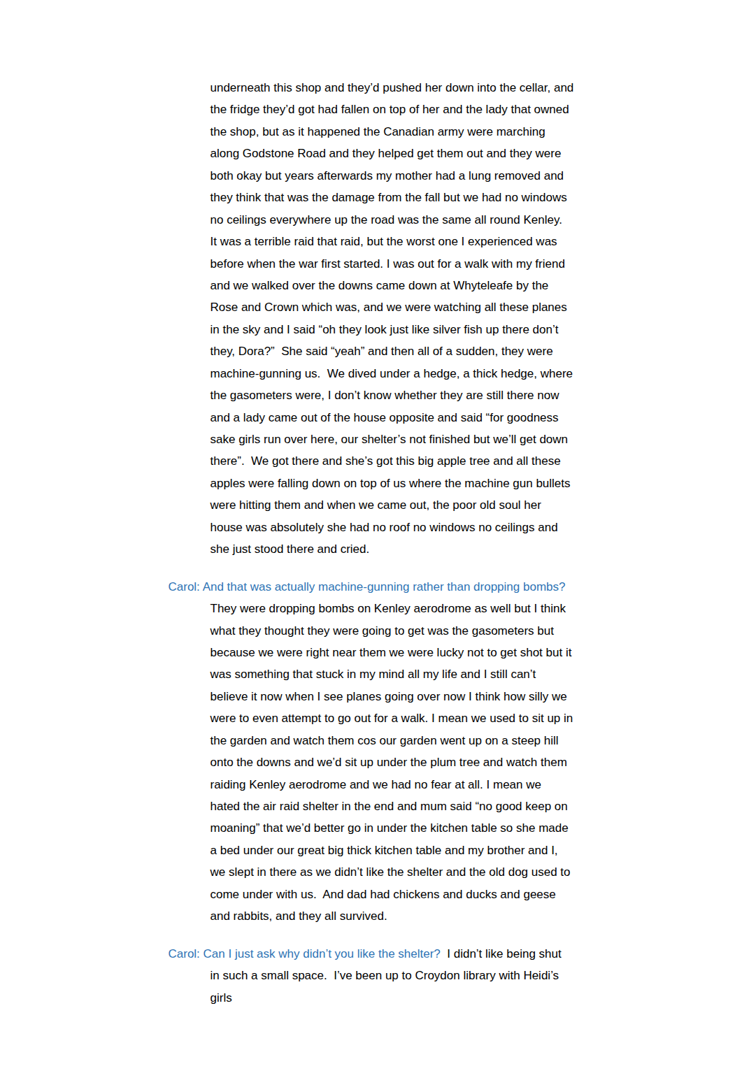underneath this shop and they’d pushed her down into the cellar, and the fridge they’d got had fallen on top of her and the lady that owned the shop, but as it happened the Canadian army were marching along Godstone Road and they helped get them out and they were both okay but years afterwards my mother had a lung removed and they think that was the damage from the fall but we had no windows no ceilings everywhere up the road was the same all round Kenley. It was a terrible raid that raid, but the worst one I experienced was before when the war first started. I was out for a walk with my friend and we walked over the downs came down at Whyteleafe by the Rose and Crown which was, and we were watching all these planes in the sky and I said “oh they look just like silver fish up there don’t they, Dora?” She said “yeah” and then all of a sudden, they were machine-gunning us. We dived under a hedge, a thick hedge, where the gasometers were, I don’t know whether they are still there now and a lady came out of the house opposite and said “for goodness sake girls run over here, our shelter’s not finished but we’ll get down there”. We got there and she’s got this big apple tree and all these apples were falling down on top of us where the machine gun bullets were hitting them and when we came out, the poor old soul her house was absolutely she had no roof no windows no ceilings and she just stood there and cried.
Carol: And that was actually machine-gunning rather than dropping bombs? They were dropping bombs on Kenley aerodrome as well but I think what they thought they were going to get was the gasometers but because we were right near them we were lucky not to get shot but it was something that stuck in my mind all my life and I still can’t believe it now when I see planes going over now I think how silly we were to even attempt to go out for a walk. I mean we used to sit up in the garden and watch them cos our garden went up on a steep hill onto the downs and we’d sit up under the plum tree and watch them raiding Kenley aerodrome and we had no fear at all. I mean we hated the air raid shelter in the end and mum said “no good keep on moaning” that we’d better go in under the kitchen table so she made a bed under our great big thick kitchen table and my brother and I, we slept in there as we didn’t like the shelter and the old dog used to come under with us. And dad had chickens and ducks and geese and rabbits, and they all survived.
Carol: Can I just ask why didn’t you like the shelter? I didn’t like being shut in such a small space. I’ve been up to Croydon library with Heidi’s girls